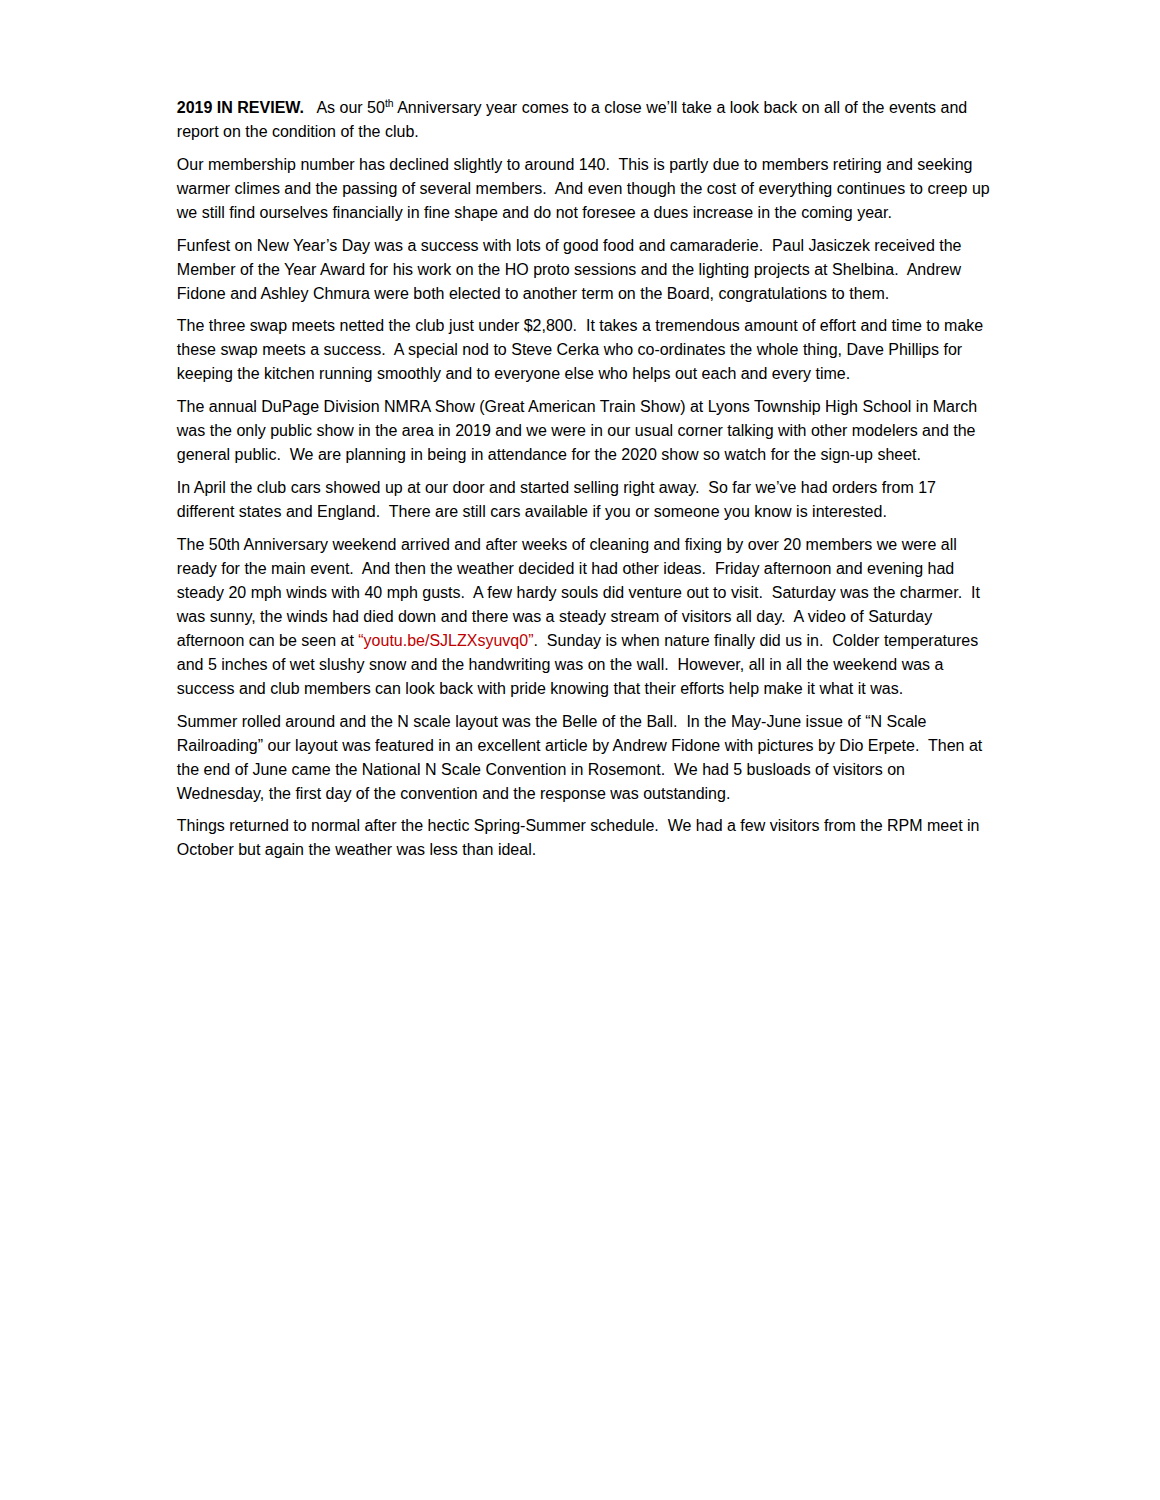2019 IN REVIEW. As our 50th Anniversary year comes to a close we’ll take a look back on all of the events and report on the condition of the club.
Our membership number has declined slightly to around 140. This is partly due to members retiring and seeking warmer climes and the passing of several members. And even though the cost of everything continues to creep up we still find ourselves financially in fine shape and do not foresee a dues increase in the coming year.
Funfest on New Year’s Day was a success with lots of good food and camaraderie. Paul Jasiczek received the Member of the Year Award for his work on the HO proto sessions and the lighting projects at Shelbina. Andrew Fidone and Ashley Chmura were both elected to another term on the Board, congratulations to them.
The three swap meets netted the club just under $2,800. It takes a tremendous amount of effort and time to make these swap meets a success. A special nod to Steve Cerka who co-ordinates the whole thing, Dave Phillips for keeping the kitchen running smoothly and to everyone else who helps out each and every time.
The annual DuPage Division NMRA Show (Great American Train Show) at Lyons Township High School in March was the only public show in the area in 2019 and we were in our usual corner talking with other modelers and the general public. We are planning in being in attendance for the 2020 show so watch for the sign-up sheet.
In April the club cars showed up at our door and started selling right away. So far we’ve had orders from 17 different states and England. There are still cars available if you or someone you know is interested.
The 50th Anniversary weekend arrived and after weeks of cleaning and fixing by over 20 members we were all ready for the main event. And then the weather decided it had other ideas. Friday afternoon and evening had steady 20 mph winds with 40 mph gusts. A few hardy souls did venture out to visit. Saturday was the charmer. It was sunny, the winds had died down and there was a steady stream of visitors all day. A video of Saturday afternoon can be seen at “youtu.be/SJLZXsyuvq0”. Sunday is when nature finally did us in. Colder temperatures and 5 inches of wet slushy snow and the handwriting was on the wall. However, all in all the weekend was a success and club members can look back with pride knowing that their efforts help make it what it was.
Summer rolled around and the N scale layout was the Belle of the Ball. In the May-June issue of “N Scale Railroading” our layout was featured in an excellent article by Andrew Fidone with pictures by Dio Erpete. Then at the end of June came the National N Scale Convention in Rosemont. We had 5 busloads of visitors on Wednesday, the first day of the convention and the response was outstanding.
Things returned to normal after the hectic Spring-Summer schedule. We had a few visitors from the RPM meet in October but again the weather was less than ideal.